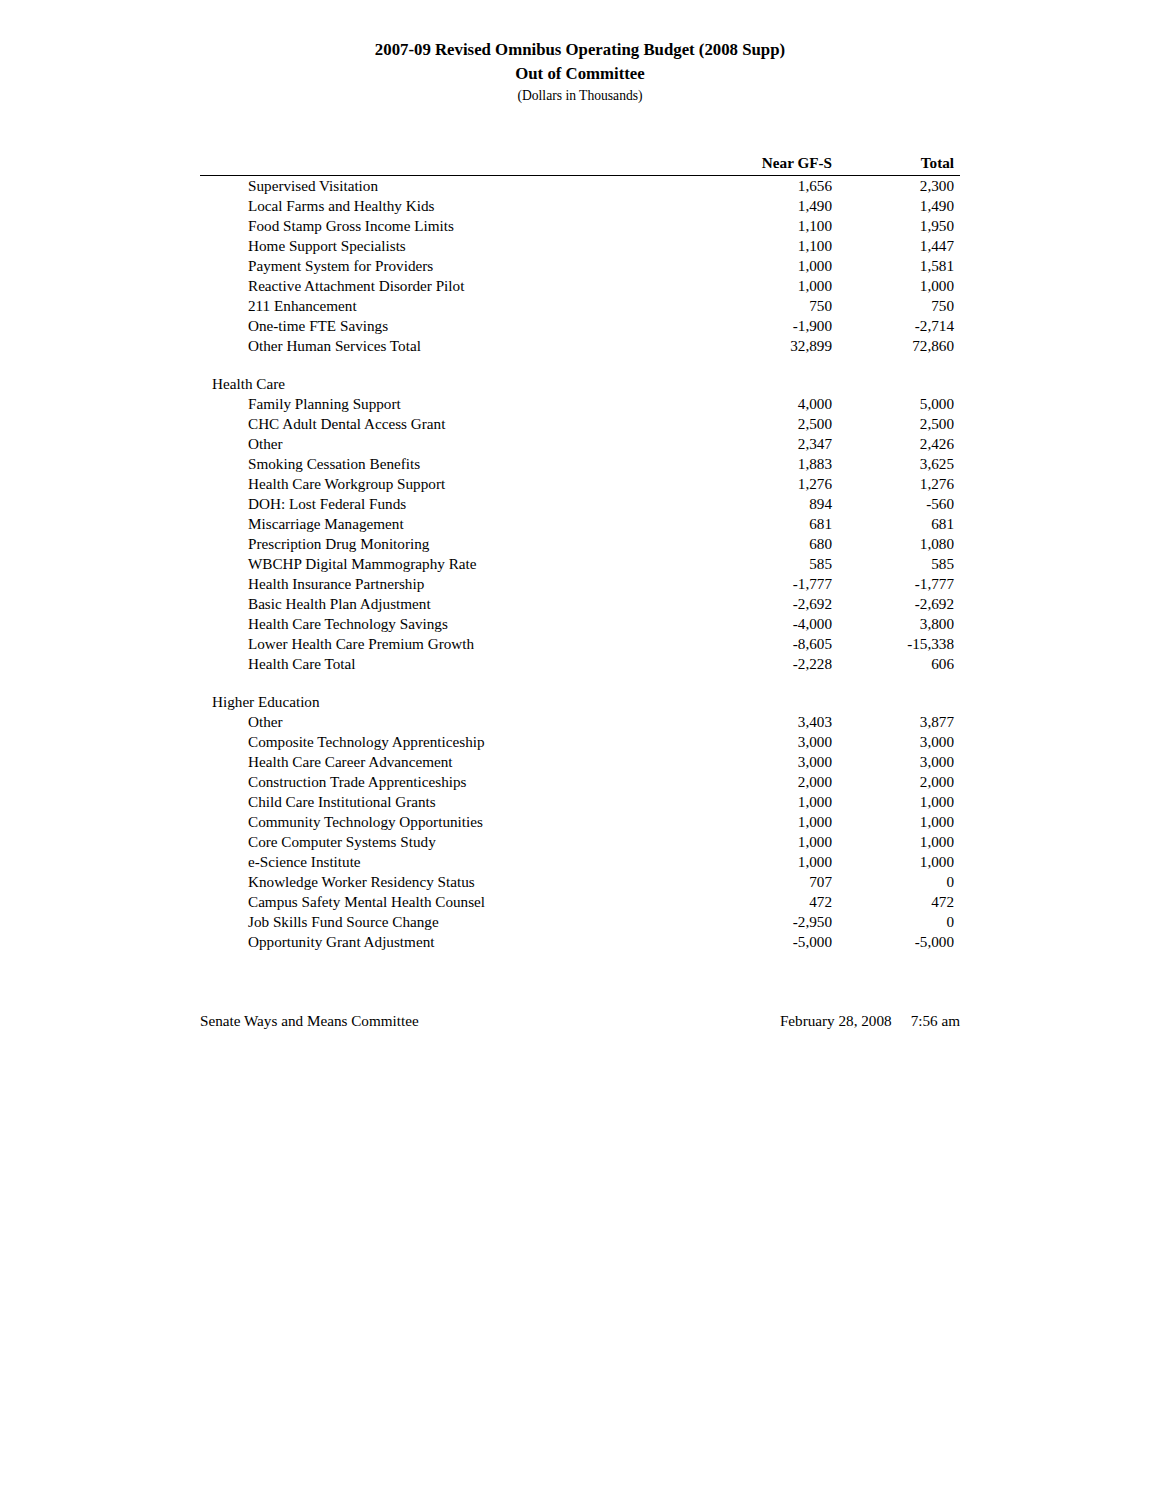2007-09 Revised Omnibus Operating Budget (2008 Supp)
Out of Committee
(Dollars in Thousands)
| | Near GF-S | Total |
| --- | --- | --- |
| Supervised Visitation | 1,656 | 2,300 |
| Local Farms and Healthy Kids | 1,490 | 1,490 |
| Food Stamp Gross Income Limits | 1,100 | 1,950 |
| Home Support Specialists | 1,100 | 1,447 |
| Payment System for Providers | 1,000 | 1,581 |
| Reactive Attachment Disorder Pilot | 1,000 | 1,000 |
| 211 Enhancement | 750 | 750 |
| One-time FTE Savings | -1,900 | -2,714 |
| Other Human Services Total | 32,899 | 72,860 |
| Health Care | | |
| Family Planning Support | 4,000 | 5,000 |
| CHC Adult Dental Access Grant | 2,500 | 2,500 |
| Other | 2,347 | 2,426 |
| Smoking Cessation Benefits | 1,883 | 3,625 |
| Health Care Workgroup Support | 1,276 | 1,276 |
| DOH: Lost Federal Funds | 894 | -560 |
| Miscarriage Management | 681 | 681 |
| Prescription Drug Monitoring | 680 | 1,080 |
| WBCHP Digital Mammography Rate | 585 | 585 |
| Health Insurance Partnership | -1,777 | -1,777 |
| Basic Health Plan Adjustment | -2,692 | -2,692 |
| Health Care Technology Savings | -4,000 | 3,800 |
| Lower Health Care Premium Growth | -8,605 | -15,338 |
| Health Care Total | -2,228 | 606 |
| Higher Education | | |
| Other | 3,403 | 3,877 |
| Composite Technology Apprenticeship | 3,000 | 3,000 |
| Health Care Career Advancement | 3,000 | 3,000 |
| Construction Trade Apprenticeships | 2,000 | 2,000 |
| Child Care Institutional Grants | 1,000 | 1,000 |
| Community Technology Opportunities | 1,000 | 1,000 |
| Core Computer Systems Study | 1,000 | 1,000 |
| e-Science Institute | 1,000 | 1,000 |
| Knowledge Worker Residency Status | 707 | 0 |
| Campus Safety Mental Health Counsel | 472 | 472 |
| Job Skills Fund Source Change | -2,950 | 0 |
| Opportunity Grant Adjustment | -5,000 | -5,000 |
Senate Ways and Means Committee
February 28, 2008 7:56 am